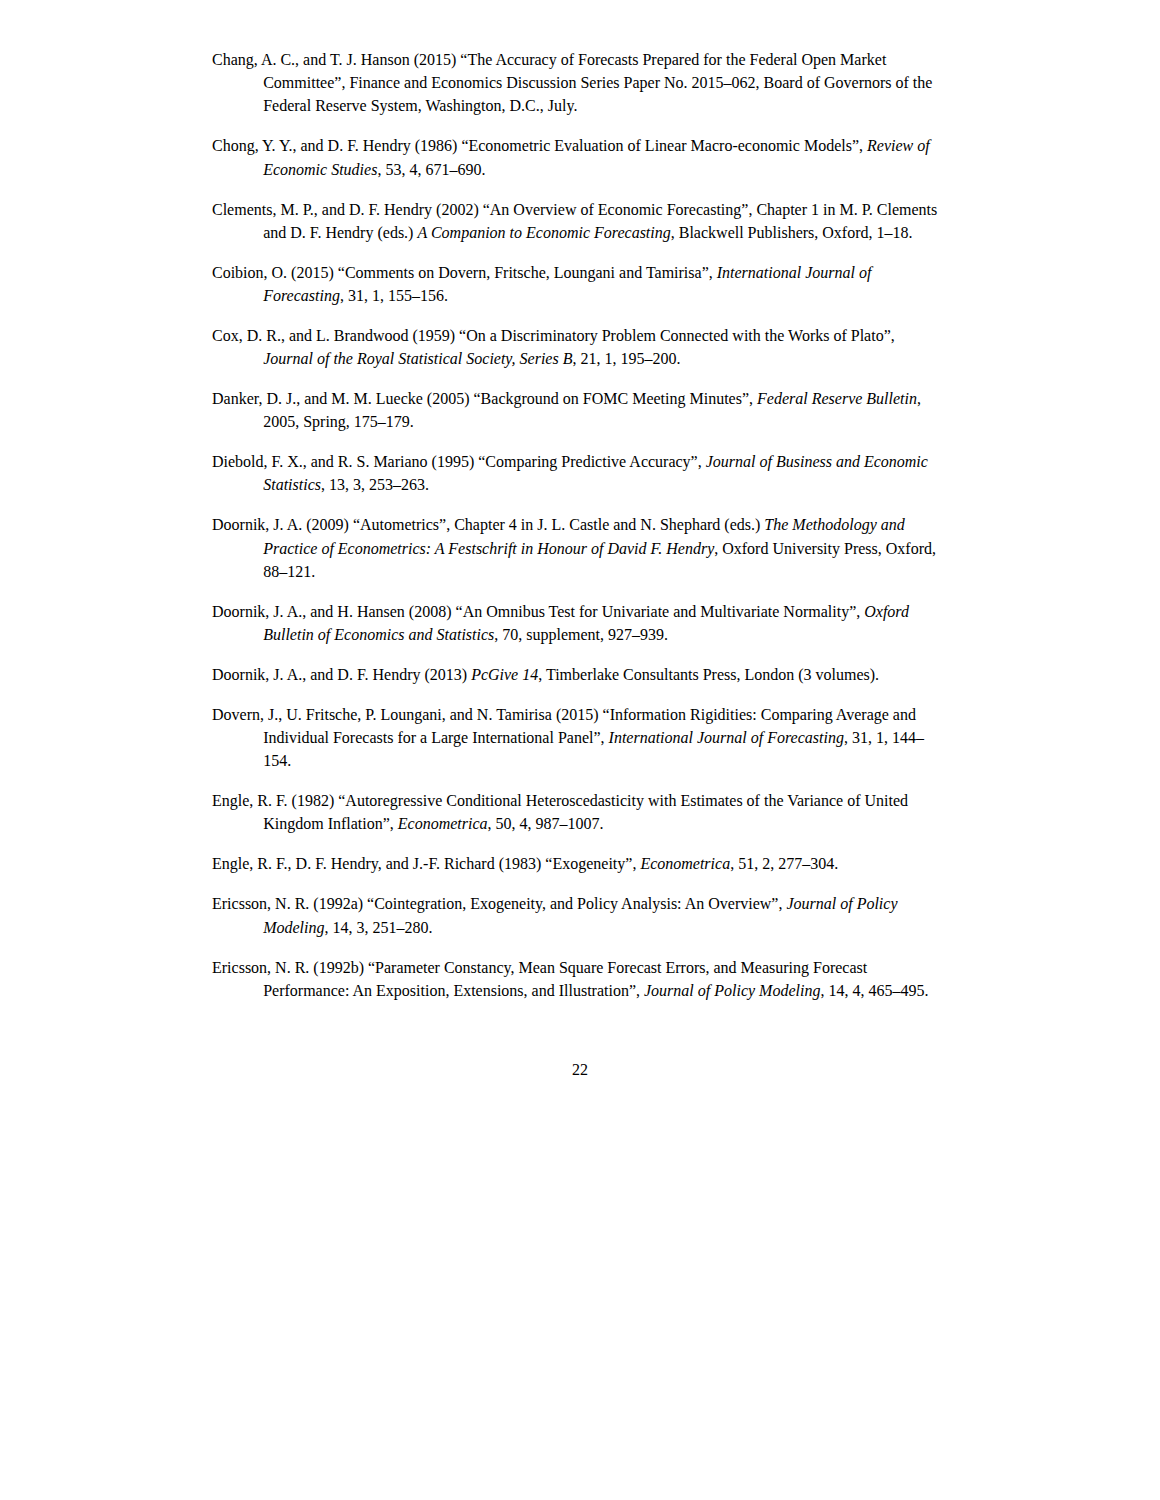Chang, A. C., and T. J. Hanson (2015) “The Accuracy of Forecasts Prepared for the Federal Open Market Committee”, Finance and Economics Discussion Series Paper No. 2015–062, Board of Governors of the Federal Reserve System, Washington, D.C., July.
Chong, Y. Y., and D. F. Hendry (1986) “Econometric Evaluation of Linear Macro-economic Models”, Review of Economic Studies, 53, 4, 671–690.
Clements, M. P., and D. F. Hendry (2002) “An Overview of Economic Forecasting”, Chapter 1 in M. P. Clements and D. F. Hendry (eds.) A Companion to Economic Forecasting, Blackwell Publishers, Oxford, 1–18.
Coibion, O. (2015) “Comments on Dovern, Fritsche, Loungani and Tamirisa”, International Journal of Forecasting, 31, 1, 155–156.
Cox, D. R., and L. Brandwood (1959) “On a Discriminatory Problem Connected with the Works of Plato”, Journal of the Royal Statistical Society, Series B, 21, 1, 195–200.
Danker, D. J., and M. M. Luecke (2005) “Background on FOMC Meeting Minutes”, Federal Reserve Bulletin, 2005, Spring, 175–179.
Diebold, F. X., and R. S. Mariano (1995) “Comparing Predictive Accuracy”, Journal of Business and Economic Statistics, 13, 3, 253–263.
Doornik, J. A. (2009) “Autometrics”, Chapter 4 in J. L. Castle and N. Shephard (eds.) The Methodology and Practice of Econometrics: A Festschrift in Honour of David F. Hendry, Oxford University Press, Oxford, 88–121.
Doornik, J. A., and H. Hansen (2008) “An Omnibus Test for Univariate and Multivariate Normality”, Oxford Bulletin of Economics and Statistics, 70, supplement, 927–939.
Doornik, J. A., and D. F. Hendry (2013) PcGive 14, Timberlake Consultants Press, London (3 volumes).
Dovern, J., U. Fritsche, P. Loungani, and N. Tamirisa (2015) “Information Rigidities: Comparing Average and Individual Forecasts for a Large International Panel”, International Journal of Forecasting, 31, 1, 144–154.
Engle, R. F. (1982) “Autoregressive Conditional Heteroscedasticity with Estimates of the Variance of United Kingdom Inflation”, Econometrica, 50, 4, 987–1007.
Engle, R. F., D. F. Hendry, and J.-F. Richard (1983) “Exogeneity”, Econometrica, 51, 2, 277–304.
Ericsson, N. R. (1992a) “Cointegration, Exogeneity, and Policy Analysis: An Overview”, Journal of Policy Modeling, 14, 3, 251–280.
Ericsson, N. R. (1992b) “Parameter Constancy, Mean Square Forecast Errors, and Measuring Forecast Performance: An Exposition, Extensions, and Illustration”, Journal of Policy Modeling, 14, 4, 465–495.
22